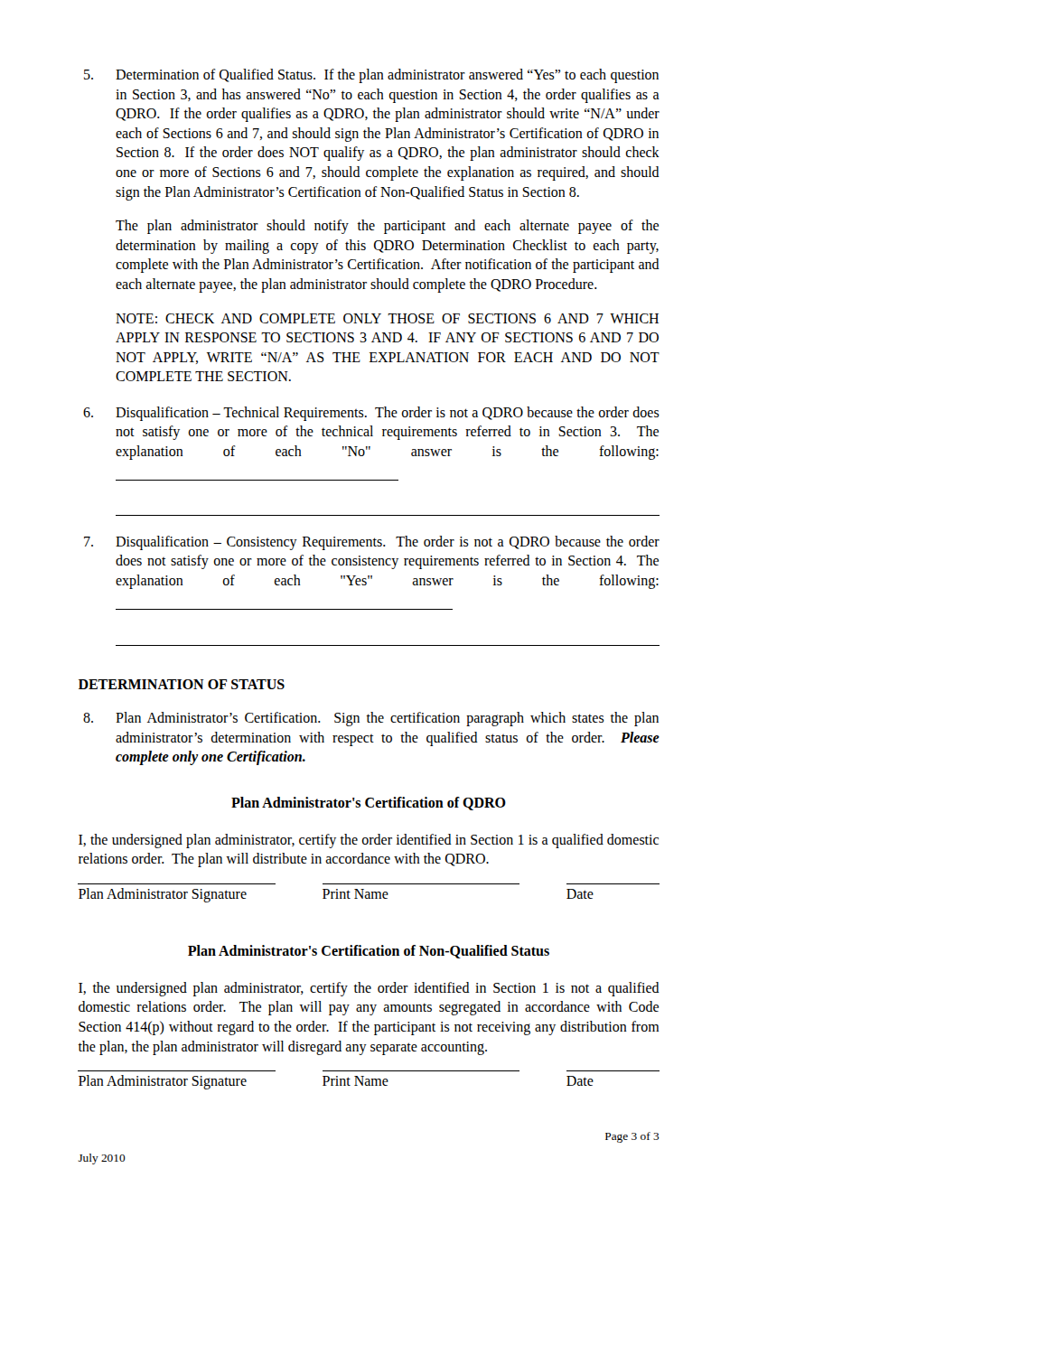5.
Determination of Qualified Status. If the plan administrator answered “Yes” to each question in Section 3, and has answered “No” to each question in Section 4, the order qualifies as a QDRO. If the order qualifies as a QDRO, the plan administrator should write “N/A” under each of Sections 6 and 7, and should sign the Plan Administrator’s Certification of QDRO in Section 8. If the order does NOT qualify as a QDRO, the plan administrator should check one or more of Sections 6 and 7, should complete the explanation as required, and should sign the Plan Administrator’s Certification of Non-Qualified Status in Section 8.
The plan administrator should notify the participant and each alternate payee of the determination by mailing a copy of this QDRO Determination Checklist to each party, complete with the Plan Administrator’s Certification. After notification of the participant and each alternate payee, the plan administrator should complete the QDRO Procedure.
NOTE: CHECK AND COMPLETE ONLY THOSE OF SECTIONS 6 AND 7 WHICH APPLY IN RESPONSE TO SECTIONS 3 AND 4. IF ANY OF SECTIONS 6 AND 7 DO NOT APPLY, WRITE “N/A” AS THE EXPLANATION FOR EACH AND DO NOT COMPLETE THE SECTION.
6.
Disqualification – Technical Requirements. The order is not a QDRO because the order does not satisfy one or more of the technical requirements referred to in Section 3. The explanation of each "No" answer is the following:
7.
Disqualification – Consistency Requirements. The order is not a QDRO because the order does not satisfy one or more of the consistency requirements referred to in Section 4. The explanation of each "Yes" answer is the following:
DETERMINATION OF STATUS
8.
Plan Administrator’s Certification. Sign the certification paragraph which states the plan administrator’s determination with respect to the qualified status of the order. Please complete only one Certification.
Plan Administrator's Certification of QDRO
I, the undersigned plan administrator, certify the order identified in Section 1 is a qualified domestic relations order. The plan will distribute in accordance with the QDRO.
| Plan Administrator Signature | | Print Name | | Date |
Plan Administrator's Certification of Non-Qualified Status
I, the undersigned plan administrator, certify the order identified in Section 1 is not a qualified domestic relations order. The plan will pay any amounts segregated in accordance with Code Section 414(p) without regard to the order. If the participant is not receiving any distribution from the plan, the plan administrator will disregard any separate accounting.
| Plan Administrator Signature | | Print Name | | Date |
Page 3 of 3
July 2010